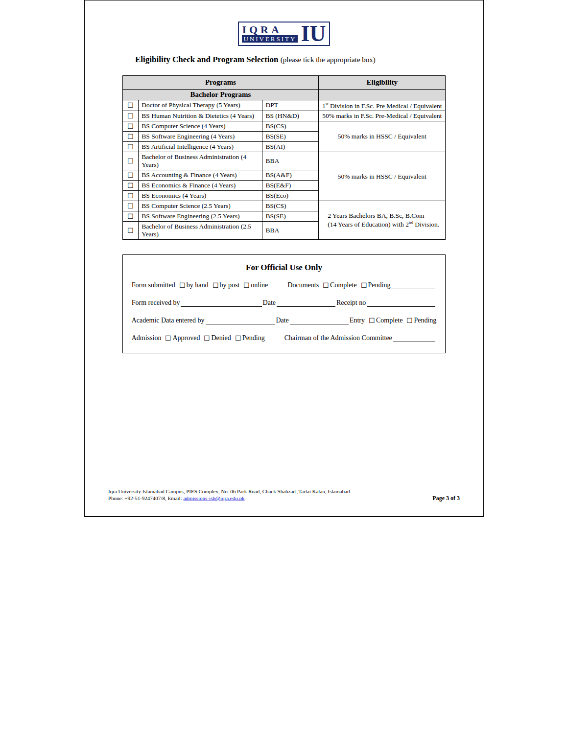IQRA UNIVERSITY
IU
Eligibility Check and Program Selection (please tick the appropriate box)
| Programs | Eligibility |
| --- | --- |
| Bachelor Programs | |
| ☐ | Doctor of Physical Therapy (5 Years) | DPT | 1 st Division in F.Sc. Pre Medical / Equivalent |
| ☐ | BS Human Nutrition & Dietetics (4 Years) | BS (HN&D) | 50% marks in F.Sc. Pre-Medical / Equivalent |
| ☐ | BS Computer Science (4 Years) | BS(CS) | 50% marks in HSSC / Equivalent |
| ☐ | BS Software Engineering (4 Years) | BS(SE) |
| ☐ | BS Artificial Intelligence (4 Years) | BS(AI) |
| ☐ | Bachelor of Business Administration (4 Years) | BBA | 50% marks in HSSC / Equivalent |
| ☐ | BS Accounting & Finance (4 Years) | BS(A&F) |
| ☐ | BS Economics & Finance (4 Years) | BS(E&F) |
| ☐ | BS Economics (4 Years) | BS(Eco) |
| ☐ | BS Computer Science (2.5 Years) | BS(CS) | 2 Years Bachelors BA, B.Sc, B.Com (14 Years of Education) with 2 nd Division. |
| ☐ | BS Software Engineering (2.5 Years) | BS(SE) |
| ☐ | Bachelor of Business Administration (2.5 Years) | BBA |
For Official Use Only
Form submitted ☐by hand ☐by post ☐online Documents ☐Complete ☐Pending
Form received by Date Receipt no
Academic Data entered by Date Entry ☐Complete ☐Pending
Admission ☐Approved ☐Denied ☐Pending Chairman of the Admission Committee
Iqra University Islamabad Campus, PIES Complex, No. 06 Park Road, Chack Shahzad ,Tarlai Kalan, Islamabad.
Phone: +92-51-9247407/8, Email: admissions-isb@iqra.edu.pk
Page 3 of 3